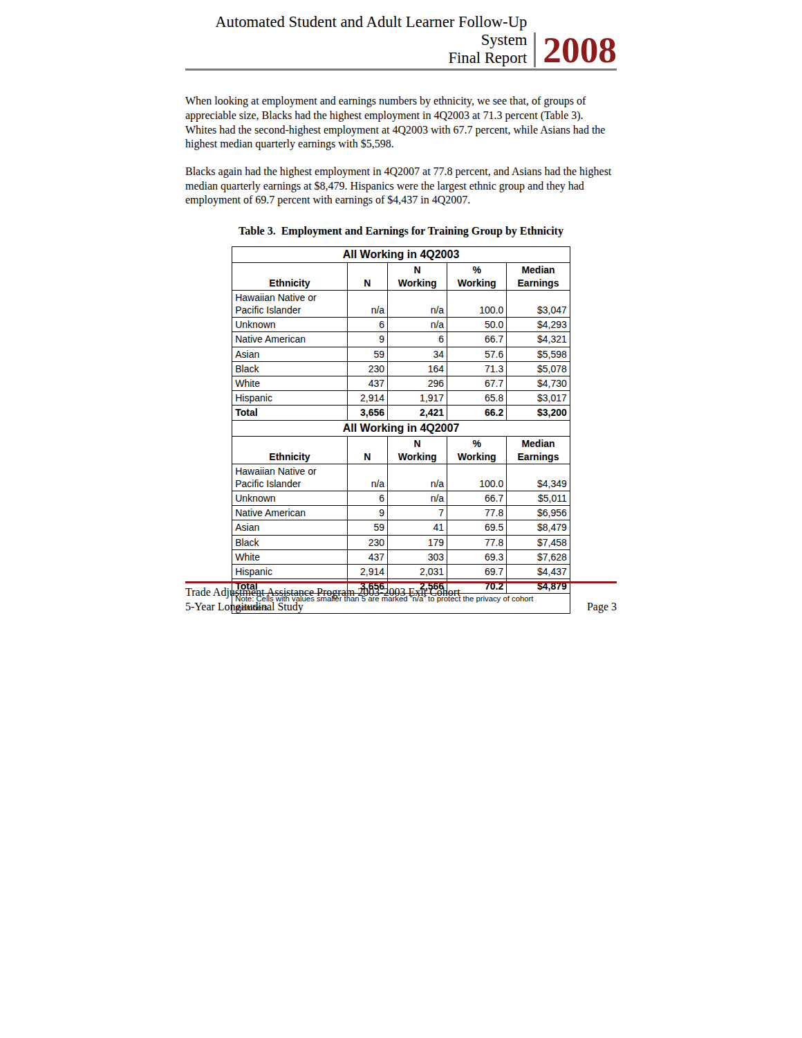Automated Student and Adult Learner Follow-Up System
Final Report
2008
When looking at employment and earnings numbers by ethnicity, we see that, of groups of appreciable size, Blacks had the highest employment in 4Q2003 at 71.3 percent (Table 3). Whites had the second-highest employment at 4Q2003 with 67.7 percent, while Asians had the highest median quarterly earnings with $5,598.
Blacks again had the highest employment in 4Q2007 at 77.8 percent, and Asians had the highest median quarterly earnings at $8,479. Hispanics were the largest ethnic group and they had employment of 69.7 percent with earnings of $4,437 in 4Q2007.
Table 3. Employment and Earnings for Training Group by Ethnicity
| All Working in 4Q2003 |
| Ethnicity | N | N Working | % Working | Median Earnings |
| Hawaiian Native or Pacific Islander | n/a | n/a | 100.0 | $3,047 |
| Unknown | 6 | n/a | 50.0 | $4,293 |
| Native American | 9 | 6 | 66.7 | $4,321 |
| Asian | 59 | 34 | 57.6 | $5,598 |
| Black | 230 | 164 | 71.3 | $5,078 |
| White | 437 | 296 | 67.7 | $4,730 |
| Hispanic | 2,914 | 1,917 | 65.8 | $3,017 |
| Total | 3,656 | 2,421 | 66.2 | $3,200 |
| All Working in 4Q2007 |
| Ethnicity | N | N Working | % Working | Median Earnings |
| Hawaiian Native or Pacific Islander | n/a | n/a | 100.0 | $4,349 |
| Unknown | 6 | n/a | 66.7 | $5,011 |
| Native American | 9 | 7 | 77.8 | $6,956 |
| Asian | 59 | 41 | 69.5 | $8,479 |
| Black | 230 | 179 | 77.8 | $7,458 |
| White | 437 | 303 | 69.3 | $7,628 |
| Hispanic | 2,914 | 2,031 | 69.7 | $4,437 |
| Total | 3,656 | 2,566 | 70.2 | $4,879 |
| Note: Cells with values smaller than 5 are marked “n/a” to protect the privacy of cohort members. |
Trade Adjustment Assistance Program 2003-2003 Exit Cohort
5-Year Longitudinal Study
Page 3